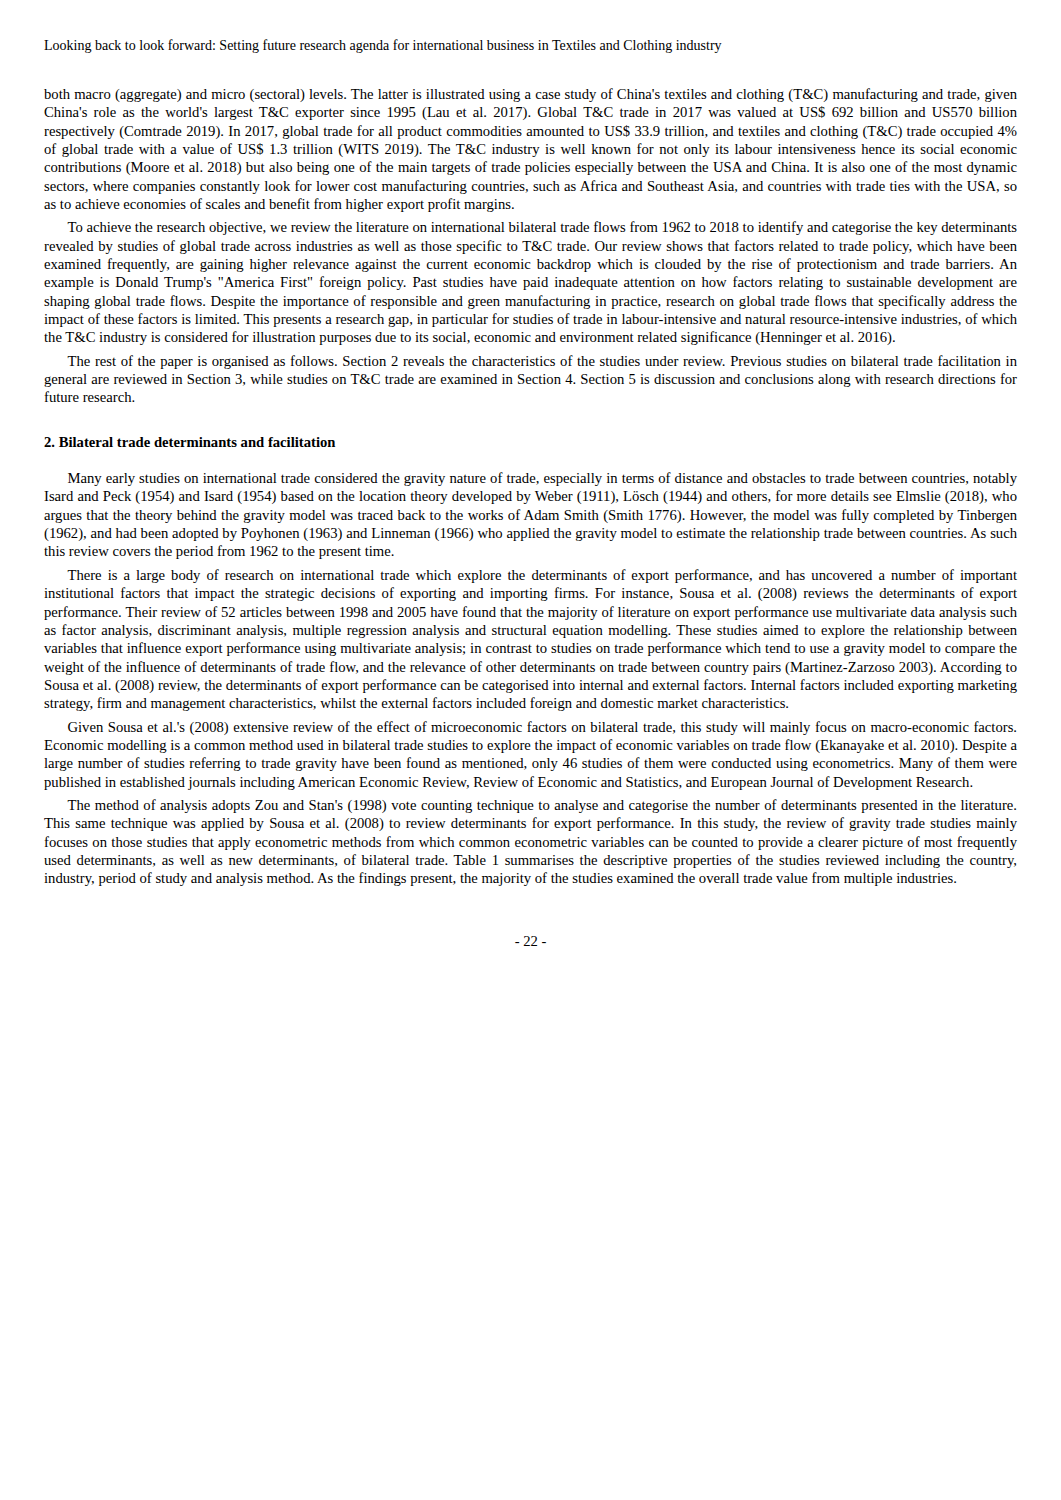Looking back to look forward: Setting future research agenda for international business in Textiles and Clothing industry
both macro (aggregate) and micro (sectoral) levels. The latter is illustrated using a case study of China's textiles and clothing (T&C) manufacturing and trade, given China's role as the world's largest T&C exporter since 1995 (Lau et al. 2017). Global T&C trade in 2017 was valued at US$ 692 billion and US570 billion respectively (Comtrade 2019). In 2017, global trade for all product commodities amounted to US$ 33.9 trillion, and textiles and clothing (T&C) trade occupied 4% of global trade with a value of US$ 1.3 trillion (WITS 2019). The T&C industry is well known for not only its labour intensiveness hence its social economic contributions (Moore et al. 2018) but also being one of the main targets of trade policies especially between the USA and China. It is also one of the most dynamic sectors, where companies constantly look for lower cost manufacturing countries, such as Africa and Southeast Asia, and countries with trade ties with the USA, so as to achieve economies of scales and benefit from higher export profit margins.
To achieve the research objective, we review the literature on international bilateral trade flows from 1962 to 2018 to identify and categorise the key determinants revealed by studies of global trade across industries as well as those specific to T&C trade. Our review shows that factors related to trade policy, which have been examined frequently, are gaining higher relevance against the current economic backdrop which is clouded by the rise of protectionism and trade barriers. An example is Donald Trump's "America First" foreign policy. Past studies have paid inadequate attention on how factors relating to sustainable development are shaping global trade flows. Despite the importance of responsible and green manufacturing in practice, research on global trade flows that specifically address the impact of these factors is limited. This presents a research gap, in particular for studies of trade in labour-intensive and natural resource-intensive industries, of which the T&C industry is considered for illustration purposes due to its social, economic and environment related significance (Henninger et al. 2016).
The rest of the paper is organised as follows. Section 2 reveals the characteristics of the studies under review. Previous studies on bilateral trade facilitation in general are reviewed in Section 3, while studies on T&C trade are examined in Section 4. Section 5 is discussion and conclusions along with research directions for future research.
2. Bilateral trade determinants and facilitation
Many early studies on international trade considered the gravity nature of trade, especially in terms of distance and obstacles to trade between countries, notably Isard and Peck (1954) and Isard (1954) based on the location theory developed by Weber (1911), Lösch (1944) and others, for more details see Elmslie (2018), who argues that the theory behind the gravity model was traced back to the works of Adam Smith (Smith 1776). However, the model was fully completed by Tinbergen (1962), and had been adopted by Poyhonen (1963) and Linneman (1966) who applied the gravity model to estimate the relationship trade between countries. As such this review covers the period from 1962 to the present time.
There is a large body of research on international trade which explore the determinants of export performance, and has uncovered a number of important institutional factors that impact the strategic decisions of exporting and importing firms. For instance, Sousa et al. (2008) reviews the determinants of export performance. Their review of 52 articles between 1998 and 2005 have found that the majority of literature on export performance use multivariate data analysis such as factor analysis, discriminant analysis, multiple regression analysis and structural equation modelling. These studies aimed to explore the relationship between variables that influence export performance using multivariate analysis; in contrast to studies on trade performance which tend to use a gravity model to compare the weight of the influence of determinants of trade flow, and the relevance of other determinants on trade between country pairs (Martinez-Zarzoso 2003). According to Sousa et al. (2008) review, the determinants of export performance can be categorised into internal and external factors. Internal factors included exporting marketing strategy, firm and management characteristics, whilst the external factors included foreign and domestic market characteristics.
Given Sousa et al.'s (2008) extensive review of the effect of microeconomic factors on bilateral trade, this study will mainly focus on macro-economic factors. Economic modelling is a common method used in bilateral trade studies to explore the impact of economic variables on trade flow (Ekanayake et al. 2010). Despite a large number of studies referring to trade gravity have been found as mentioned, only 46 studies of them were conducted using econometrics. Many of them were published in established journals including American Economic Review, Review of Economic and Statistics, and European Journal of Development Research.
The method of analysis adopts Zou and Stan's (1998) vote counting technique to analyse and categorise the number of determinants presented in the literature. This same technique was applied by Sousa et al. (2008) to review determinants for export performance. In this study, the review of gravity trade studies mainly focuses on those studies that apply econometric methods from which common econometric variables can be counted to provide a clearer picture of most frequently used determinants, as well as new determinants, of bilateral trade. Table 1 summarises the descriptive properties of the studies reviewed including the country, industry, period of study and analysis method. As the findings present, the majority of the studies examined the overall trade value from multiple industries.
- 22 -